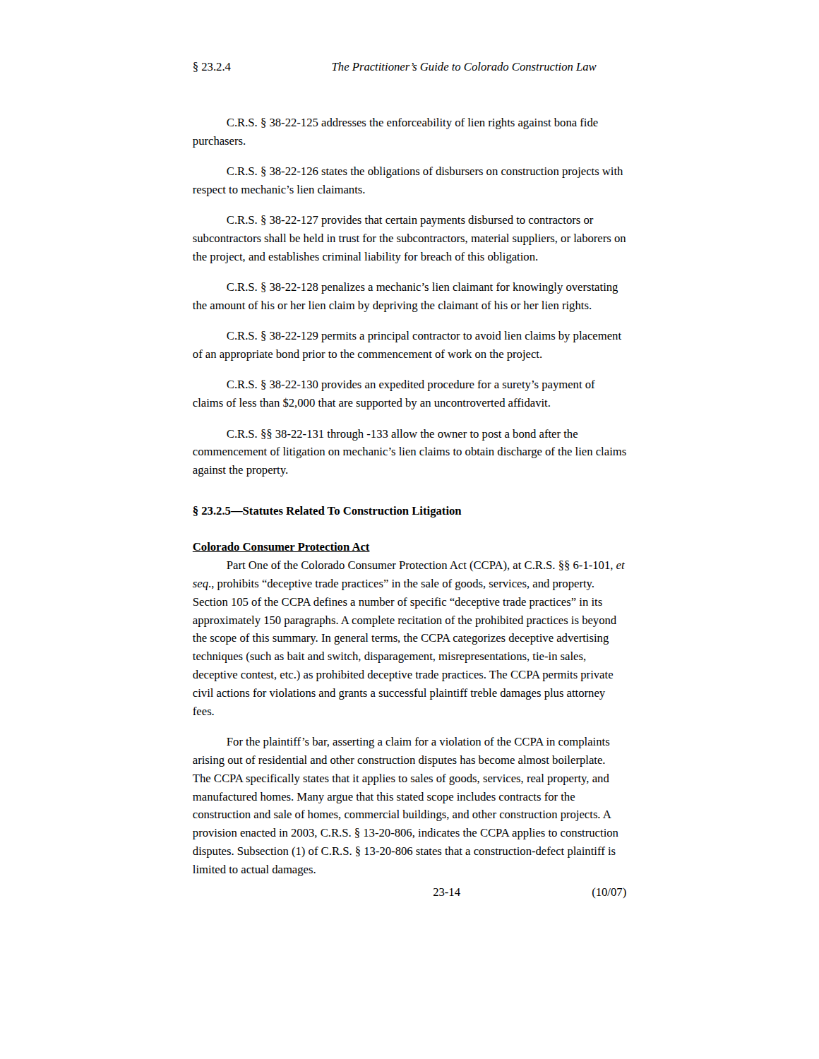§ 23.2.4 The Practitioner’s Guide to Colorado Construction Law
C.R.S. § 38-22-125 addresses the enforceability of lien rights against bona fide purchasers.
C.R.S. § 38-22-126 states the obligations of disbursers on construction projects with respect to mechanic’s lien claimants.
C.R.S. § 38-22-127 provides that certain payments disbursed to contractors or subcontractors shall be held in trust for the subcontractors, material suppliers, or laborers on the project, and establishes criminal liability for breach of this obligation.
C.R.S. § 38-22-128 penalizes a mechanic’s lien claimant for knowingly overstating the amount of his or her lien claim by depriving the claimant of his or her lien rights.
C.R.S. § 38-22-129 permits a principal contractor to avoid lien claims by placement of an appropriate bond prior to the commencement of work on the project.
C.R.S. § 38-22-130 provides an expedited procedure for a surety’s payment of claims of less than $2,000 that are supported by an uncontroverted affidavit.
C.R.S. §§ 38-22-131 through -133 allow the owner to post a bond after the commencement of litigation on mechanic’s lien claims to obtain discharge of the lien claims against the property.
§ 23.2.5—Statutes Related To Construction Litigation
Colorado Consumer Protection Act
Part One of the Colorado Consumer Protection Act (CCPA), at C.R.S. §§ 6-1-101, et seq., prohibits “deceptive trade practices” in the sale of goods, services, and property. Section 105 of the CCPA defines a number of specific “deceptive trade practices” in its approximately 150 paragraphs. A complete recitation of the prohibited practices is beyond the scope of this summary. In general terms, the CCPA categorizes deceptive advertising techniques (such as bait and switch, disparagement, misrepresentations, tie-in sales, deceptive contest, etc.) as prohibited deceptive trade practices. The CCPA permits private civil actions for violations and grants a successful plaintiff treble damages plus attorney fees.
For the plaintiff’s bar, asserting a claim for a violation of the CCPA in complaints arising out of residential and other construction disputes has become almost boilerplate. The CCPA specifically states that it applies to sales of goods, services, real property, and manufactured homes. Many argue that this stated scope includes contracts for the construction and sale of homes, commercial buildings, and other construction projects. A provision enacted in 2003, C.R.S. § 13-20-806, indicates the CCPA applies to construction disputes. Subsection (1) of C.R.S. § 13-20-806 states that a construction-defect plaintiff is limited to actual damages.
23-14 (10/07)